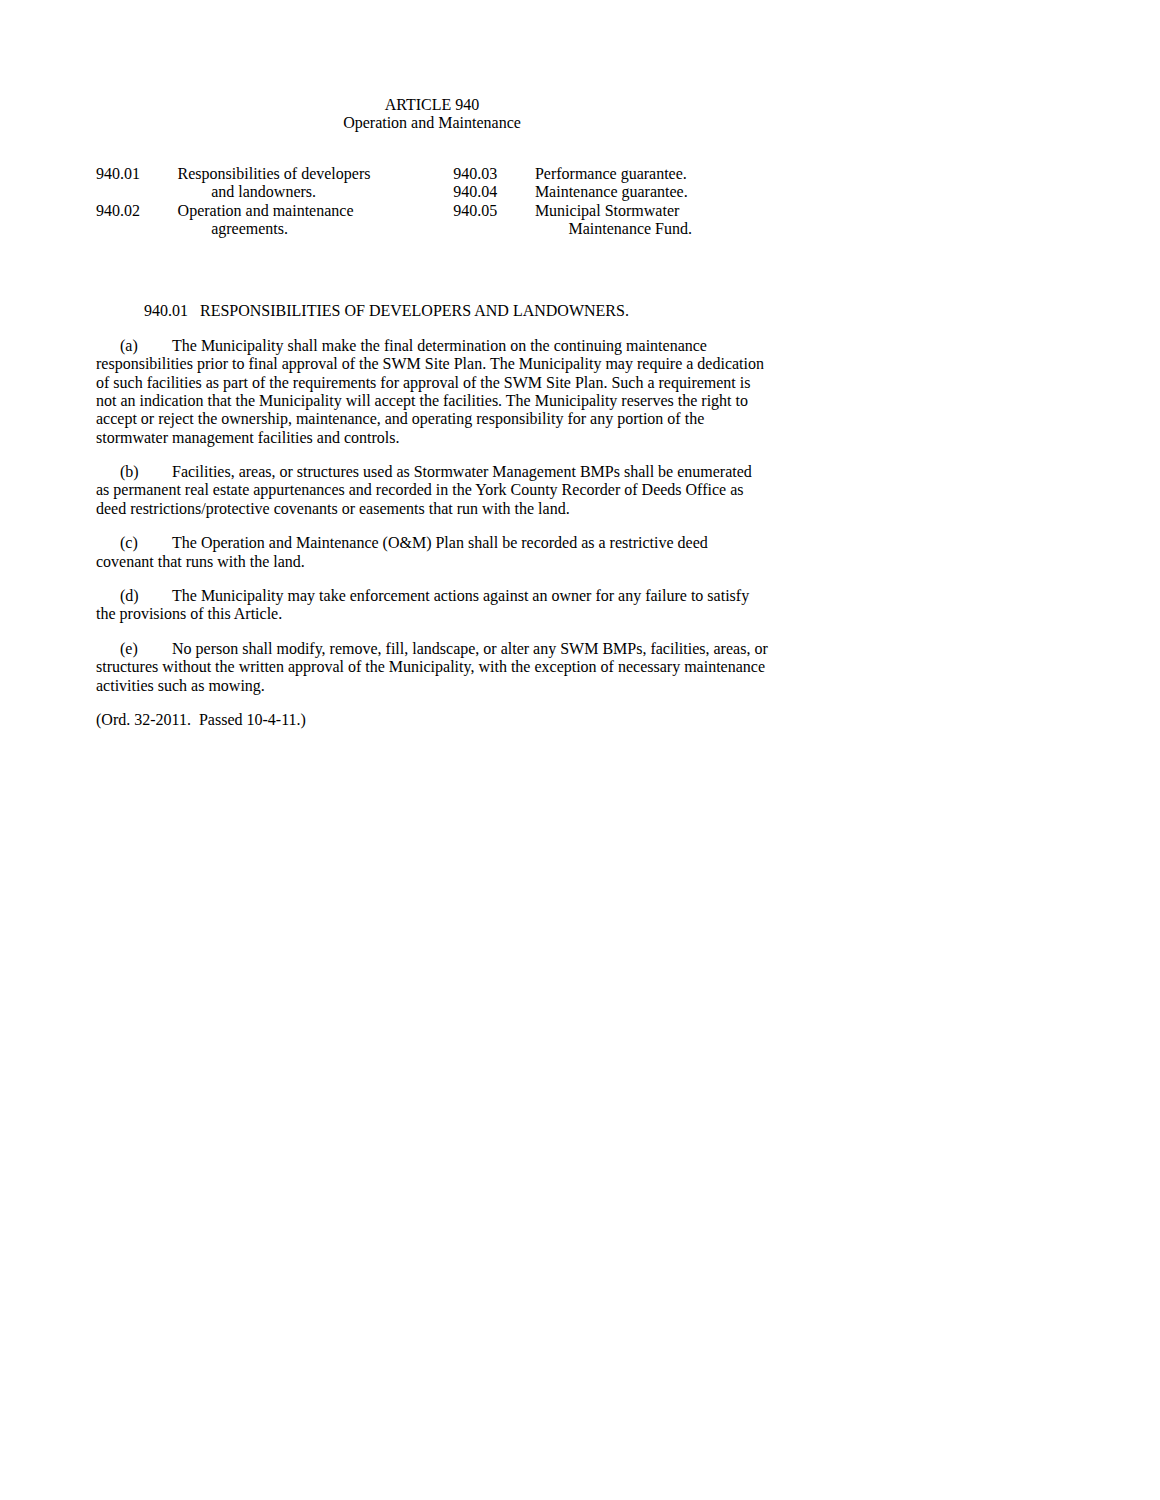ARTICLE 940
Operation and Maintenance
| 940.01 | Responsibilities of developers | 940.03 | Performance guarantee. |
| | and landowners. | 940.04 | Maintenance guarantee. |
| 940.02 | Operation and maintenance | 940.05 | Municipal Stormwater |
| | agreements. | | Maintenance Fund. |
940.01 RESPONSIBILITIES OF DEVELOPERS AND LANDOWNERS.
(a) The Municipality shall make the final determination on the continuing maintenance responsibilities prior to final approval of the SWM Site Plan. The Municipality may require a dedication of such facilities as part of the requirements for approval of the SWM Site Plan. Such a requirement is not an indication that the Municipality will accept the facilities. The Municipality reserves the right to accept or reject the ownership, maintenance, and operating responsibility for any portion of the stormwater management facilities and controls.
(b) Facilities, areas, or structures used as Stormwater Management BMPs shall be enumerated as permanent real estate appurtenances and recorded in the York County Recorder of Deeds Office as deed restrictions/protective covenants or easements that run with the land.
(c) The Operation and Maintenance (O&M) Plan shall be recorded as a restrictive deed covenant that runs with the land.
(d) The Municipality may take enforcement actions against an owner for any failure to satisfy the provisions of this Article.
(e) No person shall modify, remove, fill, landscape, or alter any SWM BMPs, facilities, areas, or structures without the written approval of the Municipality, with the exception of necessary maintenance activities such as mowing.
(Ord. 32-2011. Passed 10-4-11.)